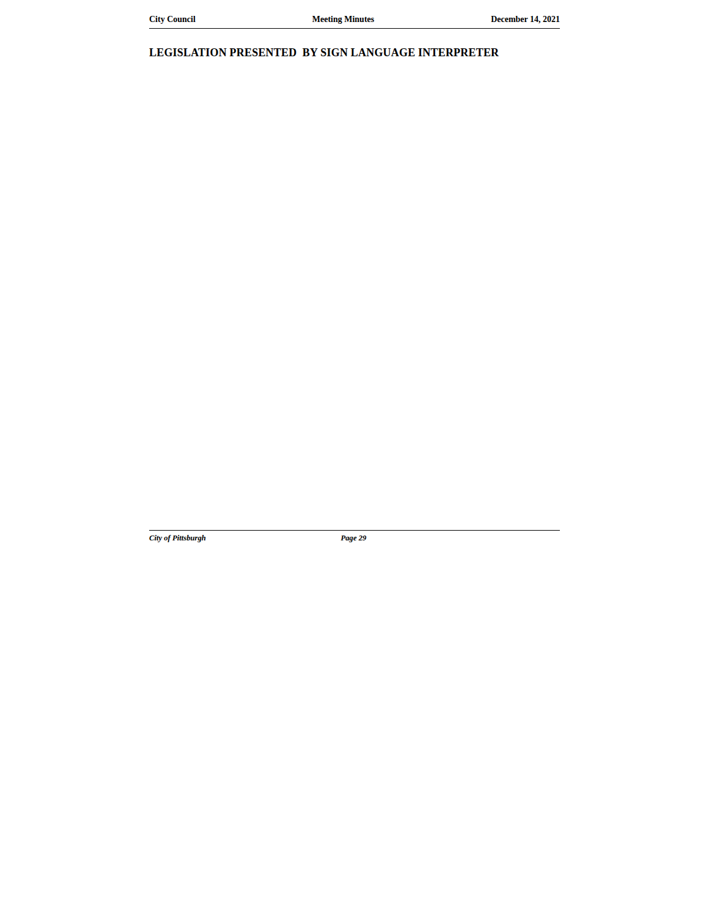City Council
Meeting Minutes
December 14, 2021
LEGISLATION PRESENTED BY SIGN LANGUAGE INTERPRETER
City of Pittsburgh
Page 29